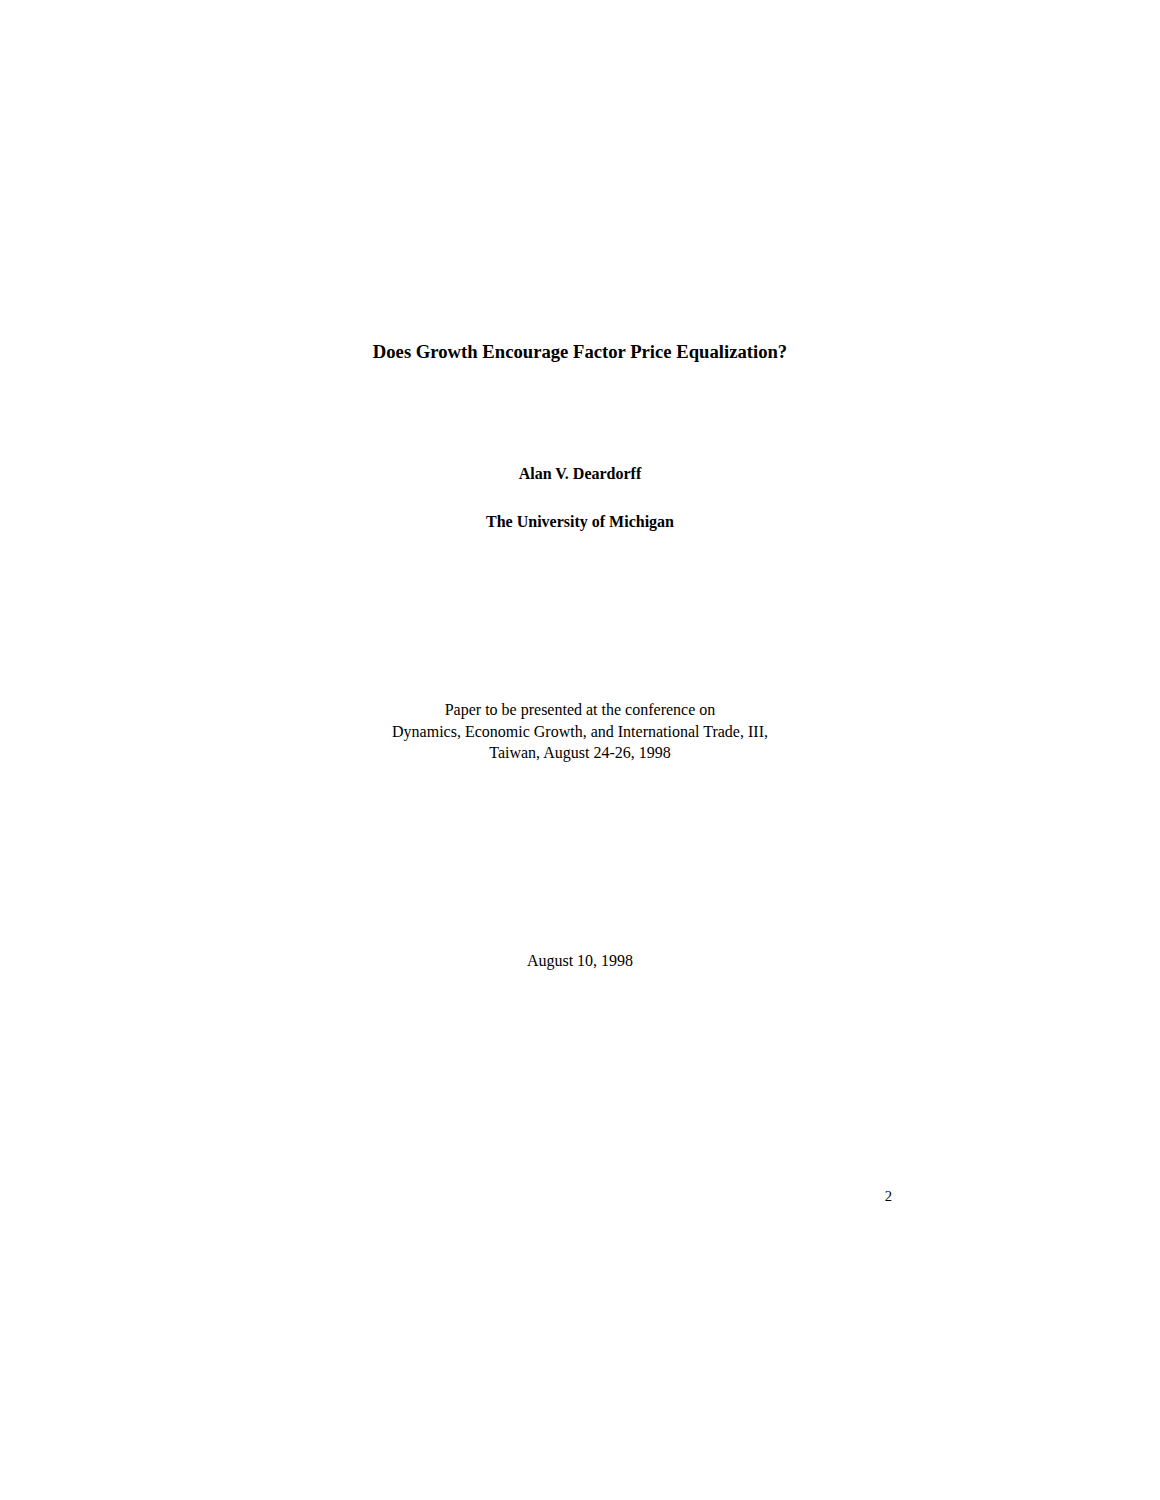Does Growth Encourage Factor Price Equalization?
Alan V. Deardorff
The University of Michigan
Paper to be presented at the conference on
Dynamics, Economic Growth, and International Trade, III,
Taiwan, August 24-26, 1998
August 10, 1998
2